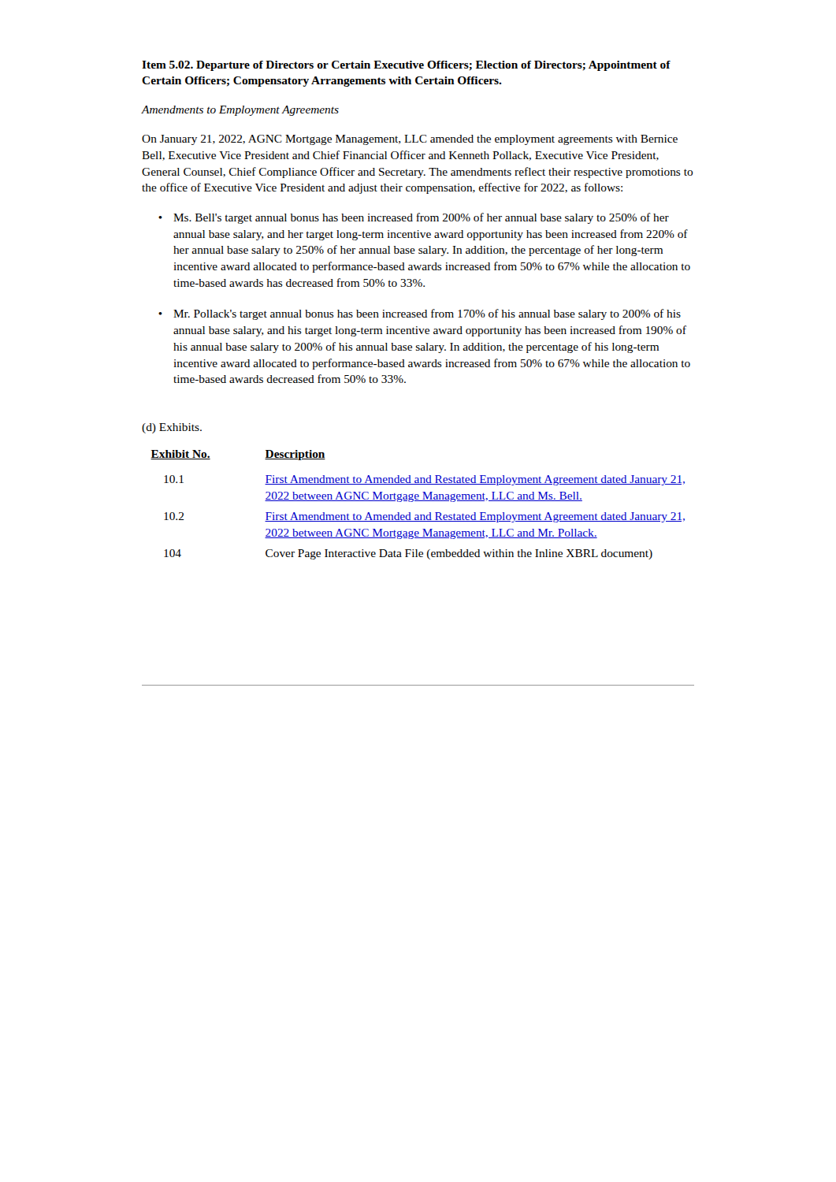Item 5.02. Departure of Directors or Certain Executive Officers; Election of Directors; Appointment of Certain Officers; Compensatory Arrangements with Certain Officers.
Amendments to Employment Agreements
On January 21, 2022, AGNC Mortgage Management, LLC amended the employment agreements with Bernice Bell, Executive Vice President and Chief Financial Officer and Kenneth Pollack, Executive Vice President, General Counsel, Chief Compliance Officer and Secretary. The amendments reflect their respective promotions to the office of Executive Vice President and adjust their compensation, effective for 2022, as follows:
Ms. Bell's target annual bonus has been increased from 200% of her annual base salary to 250% of her annual base salary, and her target long-term incentive award opportunity has been increased from 220% of her annual base salary to 250% of her annual base salary. In addition, the percentage of her long-term incentive award allocated to performance-based awards increased from 50% to 67% while the allocation to time-based awards has decreased from 50% to 33%.
Mr. Pollack's target annual bonus has been increased from 170% of his annual base salary to 200% of his annual base salary, and his target long-term incentive award opportunity has been increased from 190% of his annual base salary to 200% of his annual base salary. In addition, the percentage of his long-term incentive award allocated to performance-based awards increased from 50% to 67% while the allocation to time-based awards decreased from 50% to 33%.
(d) Exhibits.
| Exhibit No. | Description |
| --- | --- |
| 10.1 | First Amendment to Amended and Restated Employment Agreement dated January 21, 2022 between AGNC Mortgage Management, LLC and Ms. Bell. |
| 10.2 | First Amendment to Amended and Restated Employment Agreement dated January 21, 2022 between AGNC Mortgage Management, LLC and Mr. Pollack. |
| 104 | Cover Page Interactive Data File (embedded within the Inline XBRL document) |